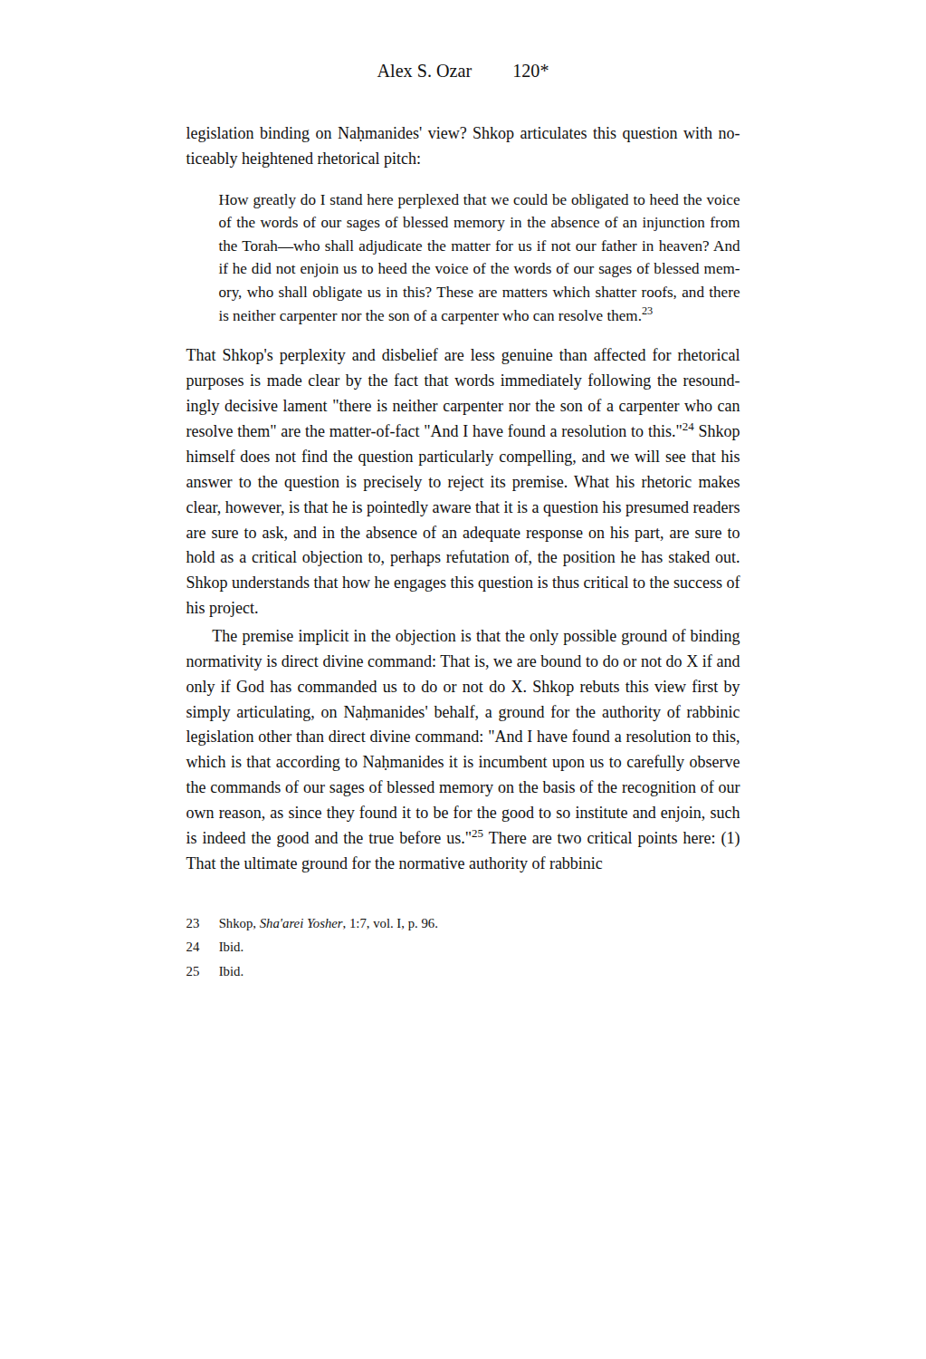Alex S. Ozar 120*
legislation binding on Naḥmanides' view? Shkop articulates this question with noticeably heightened rhetorical pitch:
How greatly do I stand here perplexed that we could be obligated to heed the voice of the words of our sages of blessed memory in the absence of an injunction from the Torah—who shall adjudicate the matter for us if not our father in heaven? And if he did not enjoin us to heed the voice of the words of our sages of blessed memory, who shall obligate us in this? These are matters which shatter roofs, and there is neither carpenter nor the son of a carpenter who can resolve them.23
That Shkop's perplexity and disbelief are less genuine than affected for rhetorical purposes is made clear by the fact that words immediately following the resoundingly decisive lament "there is neither carpenter nor the son of a carpenter who can resolve them" are the matter-of-fact "And I have found a resolution to this."24 Shkop himself does not find the question particularly compelling, and we will see that his answer to the question is precisely to reject its premise. What his rhetoric makes clear, however, is that he is pointedly aware that it is a question his presumed readers are sure to ask, and in the absence of an adequate response on his part, are sure to hold as a critical objection to, perhaps refutation of, the position he has staked out. Shkop understands that how he engages this question is thus critical to the success of his project.
The premise implicit in the objection is that the only possible ground of binding normativity is direct divine command: That is, we are bound to do or not do X if and only if God has commanded us to do or not do X. Shkop rebuts this view first by simply articulating, on Naḥmanides' behalf, a ground for the authority of rabbinic legislation other than direct divine command: "And I have found a resolution to this, which is that according to Naḥmanides it is incumbent upon us to carefully observe the commands of our sages of blessed memory on the basis of the recognition of our own reason, as since they found it to be for the good to so institute and enjoin, such is indeed the good and the true before us."25 There are two critical points here: (1) That the ultimate ground for the normative authority of rabbinic
23 Shkop, Sha'arei Yosher, 1:7, vol. I, p. 96.
24 Ibid.
25 Ibid.